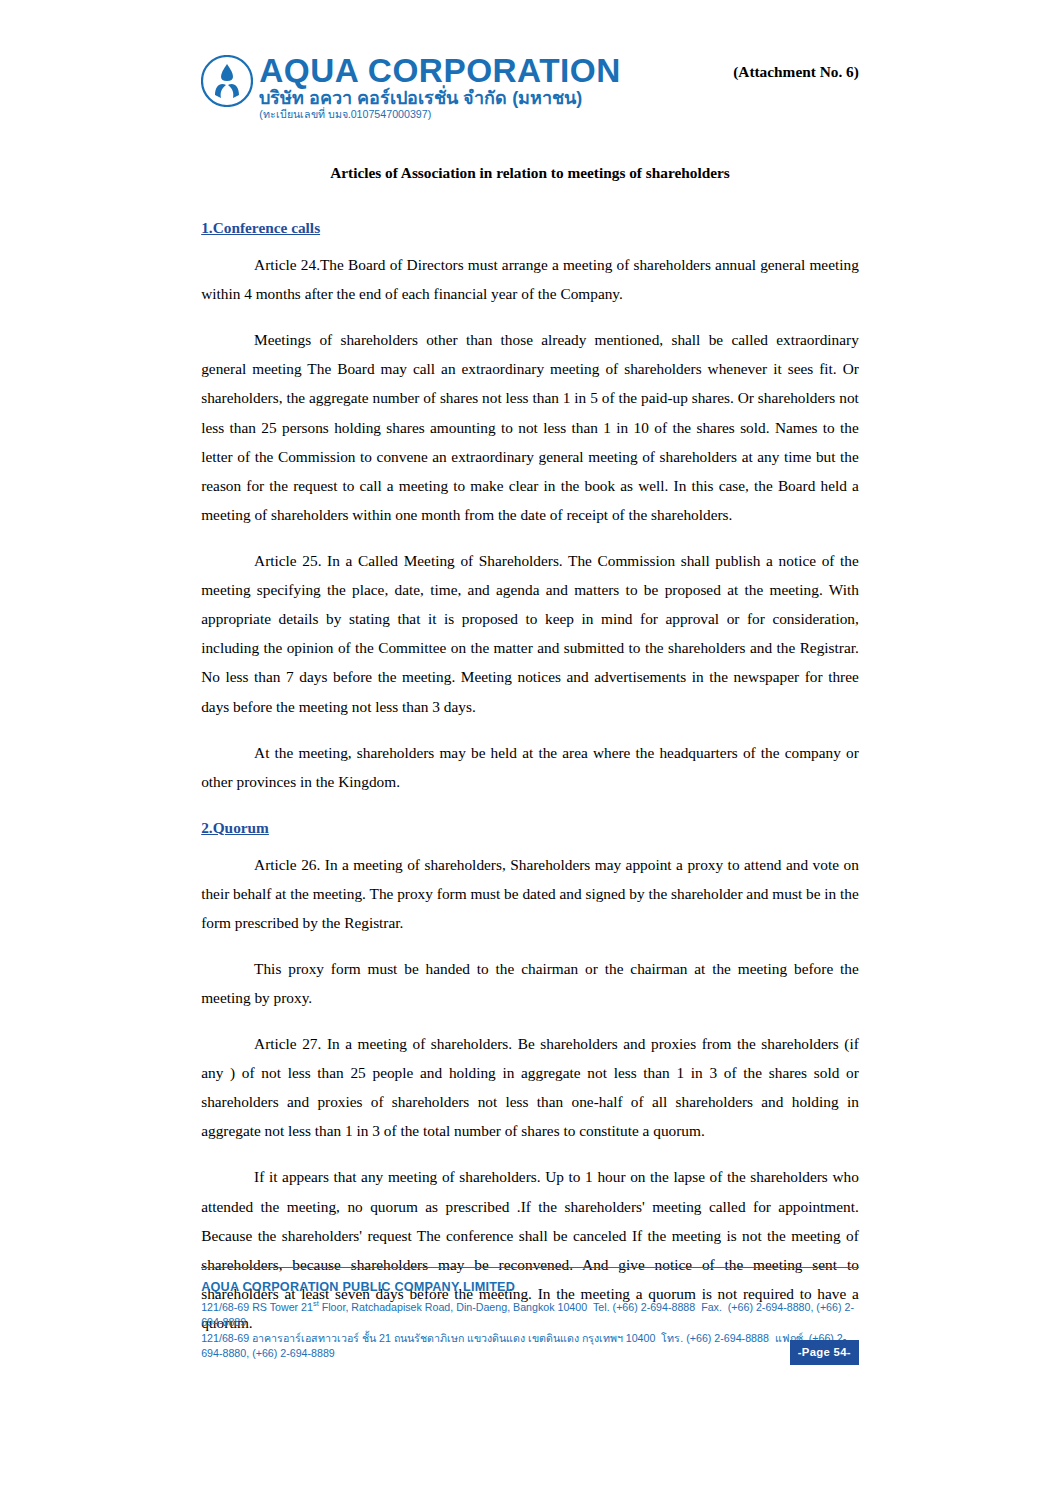AQUA CORPORATION
บริษัท อควา คอร์เปอเรชั่น จำกัด (มหาชน)
(ทะเบียนเลขที่ บมจ.0107547000397)
(Attachment No. 6)
Articles of Association in relation to meetings of shareholders
1.Conference calls
Article 24.The Board of Directors must arrange a meeting of shareholders annual general meeting within 4 months after the end of each financial year of the Company.
Meetings of shareholders other than those already mentioned, shall be called extraordinary general meeting The Board may call an extraordinary meeting of shareholders whenever it sees fit. Or shareholders, the aggregate number of shares not less than 1 in 5 of the paid-up shares. Or shareholders not less than 25 persons holding shares amounting to not less than 1 in 10 of the shares sold. Names to the letter of the Commission to convene an extraordinary general meeting of shareholders at any time but the reason for the request to call a meeting to make clear in the book as well. In this case, the Board held a meeting of shareholders within one month from the date of receipt of the shareholders.
Article 25. In a Called Meeting of Shareholders. The Commission shall publish a notice of the meeting specifying the place, date, time, and agenda and matters to be proposed at the meeting. With appropriate details by stating that it is proposed to keep in mind for approval or for consideration, including the opinion of the Committee on the matter and submitted to the shareholders and the Registrar. No less than 7 days before the meeting. Meeting notices and advertisements in the newspaper for three days before the meeting not less than 3 days.
At the meeting, shareholders may be held at the area where the headquarters of the company or other provinces in the Kingdom.
2.Quorum
Article 26. In a meeting of shareholders, Shareholders may appoint a proxy to attend and vote on their behalf at the meeting. The proxy form must be dated and signed by the shareholder and must be in the form prescribed by the Registrar.
This proxy form must be handed to the chairman or the chairman at the meeting before the meeting by proxy.
Article 27. In a meeting of shareholders. Be shareholders and proxies from the shareholders (if any ) of not less than 25 people and holding in aggregate not less than 1 in 3 of the shares sold or shareholders and proxies of shareholders not less than one-half of all shareholders and holding in aggregate not less than 1 in 3 of the total number of shares to constitute a quorum.
If it appears that any meeting of shareholders. Up to 1 hour on the lapse of the shareholders who attended the meeting, no quorum as prescribed .If the shareholders' meeting called for appointment. Because the shareholders' request The conference shall be canceled If the meeting is not the meeting of shareholders, because shareholders may be reconvened. And give notice of the meeting sent to shareholders at least seven days before the meeting. In the meeting a quorum is not required to have a quorum.
AQUA CORPORATION PUBLIC COMPANY LIMITED
121/68-69 RS Tower 21st Floor, Ratchadapisek Road, Din-Daeng, Bangkok 10400 Tel. (+66) 2-694-8888 Fax. (+66) 2-694-8880, (+66) 2-694-8889
121/68-69 อาคารอาร์เอสทาวเวอร์ ชั้น 21 ถนนรัชดาภิเษก แขวงดินแดง เขตดินแดง กรุงเทพฯ 10400 โทร. (+66) 2-694-8888 แฟกซ์. (+66) 2-694-8880, (+66) 2-694-8889
-Page 54-